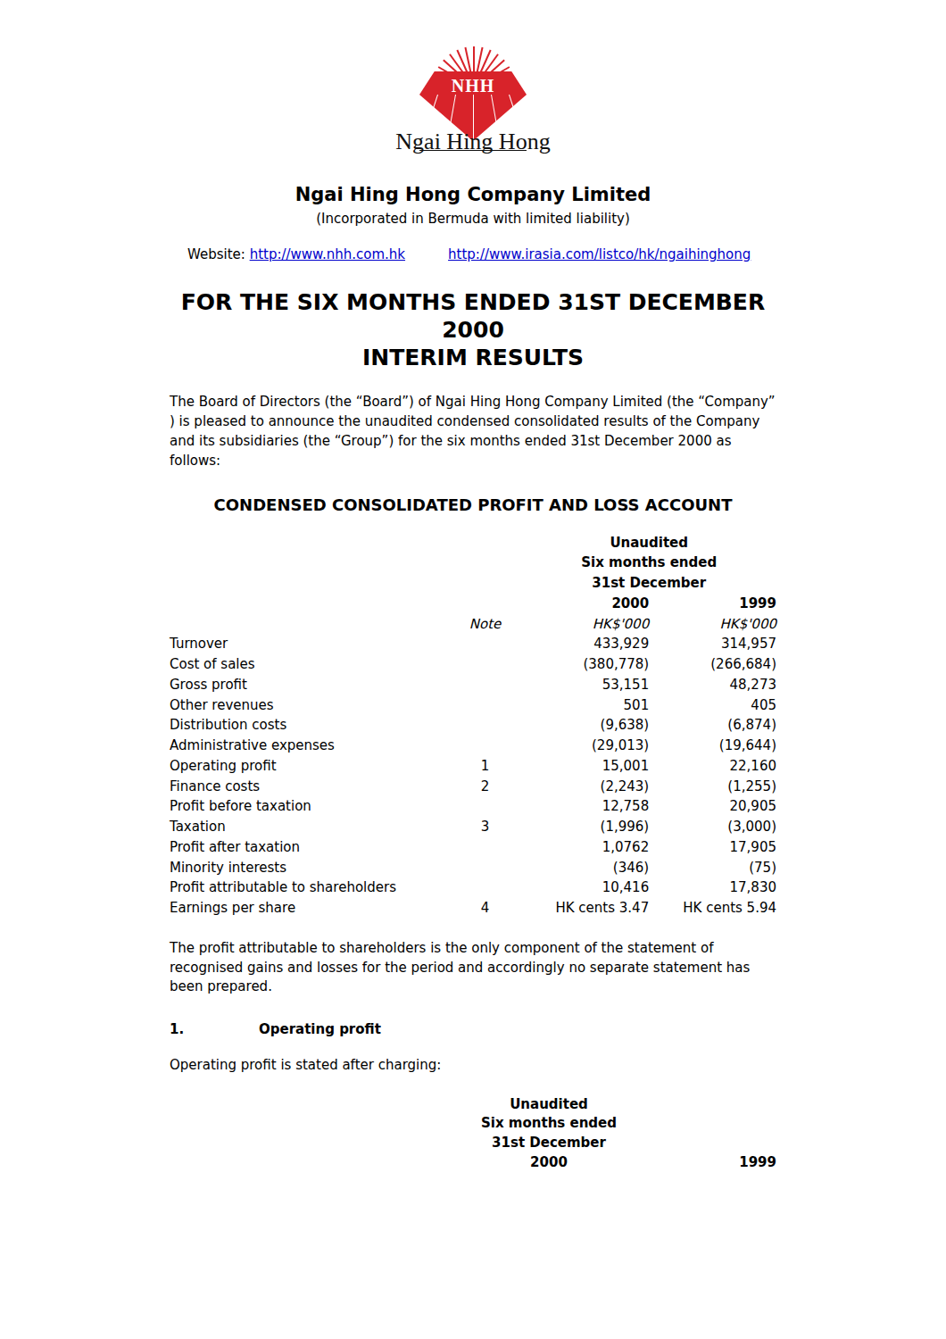NHH
Ngai Hing Hong
Ngai Hing Hong Company Limited
(Incorporated in Bermuda with limited liability)
Website: http://www.nhh.com.hk http://www.irasia.com/listco/hk/ngaihinghong
FOR THE SIX MONTHS ENDED 31ST DECEMBER 2000
INTERIM RESULTS
The Board of Directors (the “Board”) of Ngai Hing Hong Company Limited (the “Company” ) is pleased to announce the unaudited condensed consolidated results of the Company and its subsidiaries (the “Group”) for the six months ended 31st December 2000 as follows:
CONDENSED CONSOLIDATED PROFIT AND LOSS ACCOUNT
| | | Unaudited |
| | | Six months ended |
| | | 31st December |
| | | 2000 | 1999 |
| | Note | HK$'000 | HK$'000 |
| Turnover | | 433,929 | 314,957 |
| Cost of sales | | (380,778) | (266,684) |
| Gross profit | | 53,151 | 48,273 |
| Other revenues | | 501 | 405 |
| Distribution costs | | (9,638) | (6,874) |
| Administrative expenses | | (29,013) | (19,644) |
| Operating profit | 1 | 15,001 | 22,160 |
| Finance costs | 2 | (2,243) | (1,255) |
| Profit before taxation | | 12,758 | 20,905 |
| Taxation | 3 | (1,996) | (3,000) |
| Profit after taxation | | 1,0762 | 17,905 |
| Minority interests | | (346) | (75) |
| Profit attributable to shareholders | | 10,416 | 17,830 |
| Earnings per share | 4 | HK cents 3.47 | HK cents 5.94 |
The profit attributable to shareholders is the only component of the statement of recognised gains and losses for the period and accordingly no separate statement has been prepared.
1. Operating profit
Operating profit is stated after charging:
| | Unaudited | |
| | Six months ended | |
| | 31st December | |
| | 2000 | 1999 |